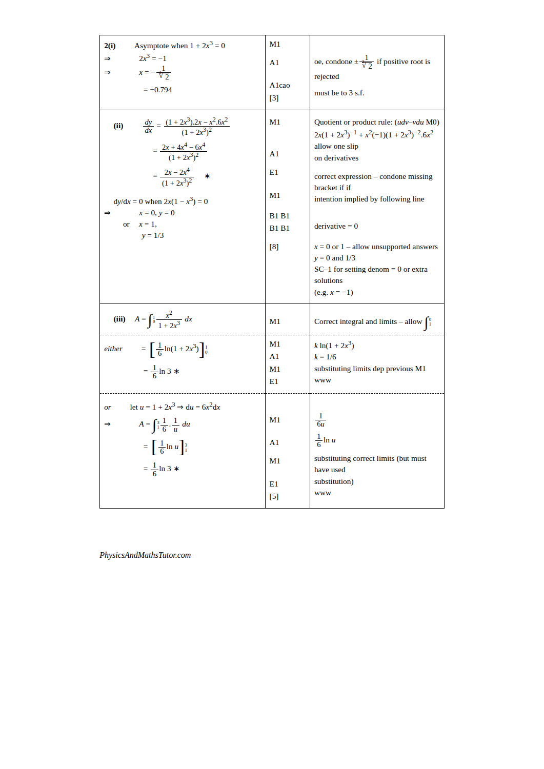| 2(i) Asymptote when 1 + 2 x 3 = 0 ⇒ 2 x 3 = −1 ⇒ x = − 1 3 2 = −0.794 | M1 A1 A1cao [3] | oe, condone ± 1 3 2 if positive root is rejected must be to 3 s.f. |
| (ii) dy dx = (1 + 2 x 3 ).2 x − x 2 .6 x 2 (1 + 2 x 3 ) 2 = 2 x + 4 x 4 − 6 x 4 (1 + 2 x 3 ) 2 = 2 x − 2 x 4 (1 + 2 x 3 ) 2 ∗ d y /d x = 0 when 2 x (1 − x 3 ) = 0 ⇒ x = 0, y = 0 or x = 1, y = 1/3 | M1 A1 E1 M1 B1 B1 B1 B1 [8] | Quotient or product rule: ( udv – vdu M0) 2 x (1 + 2 x 3 ) −1 + x 2 (−1)(1 + 2 x 3 ) −2 .6 x 2 allow one slip on derivatives correct expression – condone missing bracket if if intention implied by following line derivative = 0 x = 0 or 1 – allow unsupported answers y = 0 and 1/3 SC–1 for setting denom = 0 or extra solutions (e.g. x = −1) |
| (iii) A = ∫ 1 0 x 2 1 + 2 x 3 dx | M1 | Correct integral and limits – allow ∫ 0 1 |
| either = [ 1 6 ln(1 + 2 x 3 ) ] 1 0 = 1 6 ln 3 ∗ | M1 A1 M1 E1 | k ln(1 + 2 x 3 ) k = 1/6 substituting limits dep previous M1 www |
| or let u = 1 + 2 x 3 ⇒ d u = 6 x 2 d x ⇒ A = ∫ 3 1 1 6 . 1 u du = [ 1 6 ln u ] 3 1 = 1 6 ln 3 ∗ | M1 A1 M1 E1 [5] | 1 6 u 1 6 ln u substituting correct limits (but must have used substitution) www |
PhysicsAndMathsTutor.com